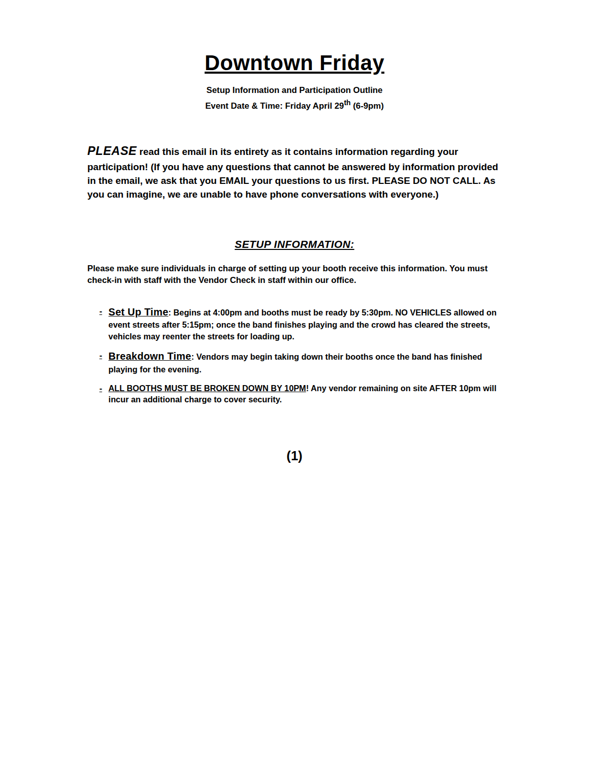Downtown Friday
Setup Information and Participation Outline
Event Date & Time: Friday April 29th (6-9pm)
PLEASE read this email in its entirety as it contains information regarding your participation! (If you have any questions that cannot be answered by information provided in the email, we ask that you EMAIL your questions to us first. PLEASE DO NOT CALL. As you can imagine, we are unable to have phone conversations with everyone.)
SETUP INFORMATION:
Please make sure individuals in charge of setting up your booth receive this information. You must check-in with staff with the Vendor Check in staff within our office.
Set Up Time: Begins at 4:00pm and booths must be ready by 5:30pm. NO VEHICLES allowed on event streets after 5:15pm; once the band finishes playing and the crowd has cleared the streets, vehicles may reenter the streets for loading up.
Breakdown Time: Vendors may begin taking down their booths once the band has finished playing for the evening.
ALL BOOTHS MUST BE BROKEN DOWN BY 10PM! Any vendor remaining on site AFTER 10pm will incur an additional charge to cover security.
(1)